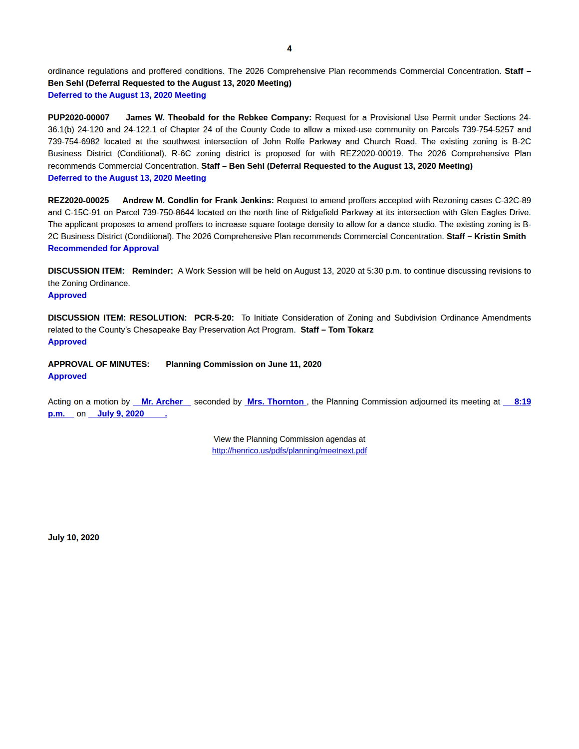4
ordinance regulations and proffered conditions. The 2026 Comprehensive Plan recommends Commercial Concentration. Staff – Ben Sehl (Deferral Requested to the August 13, 2020 Meeting)
Deferred to the August 13, 2020 Meeting
PUP2020-00007 James W. Theobald for the Rebkee Company: Request for a Provisional Use Permit under Sections 24-36.1(b) 24-120 and 24-122.1 of Chapter 24 of the County Code to allow a mixed-use community on Parcels 739-754-5257 and 739-754-6982 located at the southwest intersection of John Rolfe Parkway and Church Road. The existing zoning is B-2C Business District (Conditional). R-6C zoning district is proposed for with REZ2020-00019. The 2026 Comprehensive Plan recommends Commercial Concentration. Staff – Ben Sehl (Deferral Requested to the August 13, 2020 Meeting)
Deferred to the August 13, 2020 Meeting
REZ2020-00025 Andrew M. Condlin for Frank Jenkins: Request to amend proffers accepted with Rezoning cases C-32C-89 and C-15C-91 on Parcel 739-750-8644 located on the north line of Ridgefield Parkway at its intersection with Glen Eagles Drive. The applicant proposes to amend proffers to increase square footage density to allow for a dance studio. The existing zoning is B-2C Business District (Conditional). The 2026 Comprehensive Plan recommends Commercial Concentration. Staff – Kristin Smith
Recommended for Approval
DISCUSSION ITEM: Reminder: A Work Session will be held on August 13, 2020 at 5:30 p.m. to continue discussing revisions to the Zoning Ordinance.
Approved
DISCUSSION ITEM: RESOLUTION: PCR-5-20: To Initiate Consideration of Zoning and Subdivision Ordinance Amendments related to the County’s Chesapeake Bay Preservation Act Program. Staff – Tom Tokarz
Approved
APPROVAL OF MINUTES: Planning Commission on June 11, 2020
Approved
Acting on a motion by Mr. Archer seconded by Mrs. Thornton , the Planning Commission adjourned its meeting at 8:19 p.m. on July 9, 2020 .
View the Planning Commission agendas at
http://henrico.us/pdfs/planning/meetnext.pdf
July 10, 2020